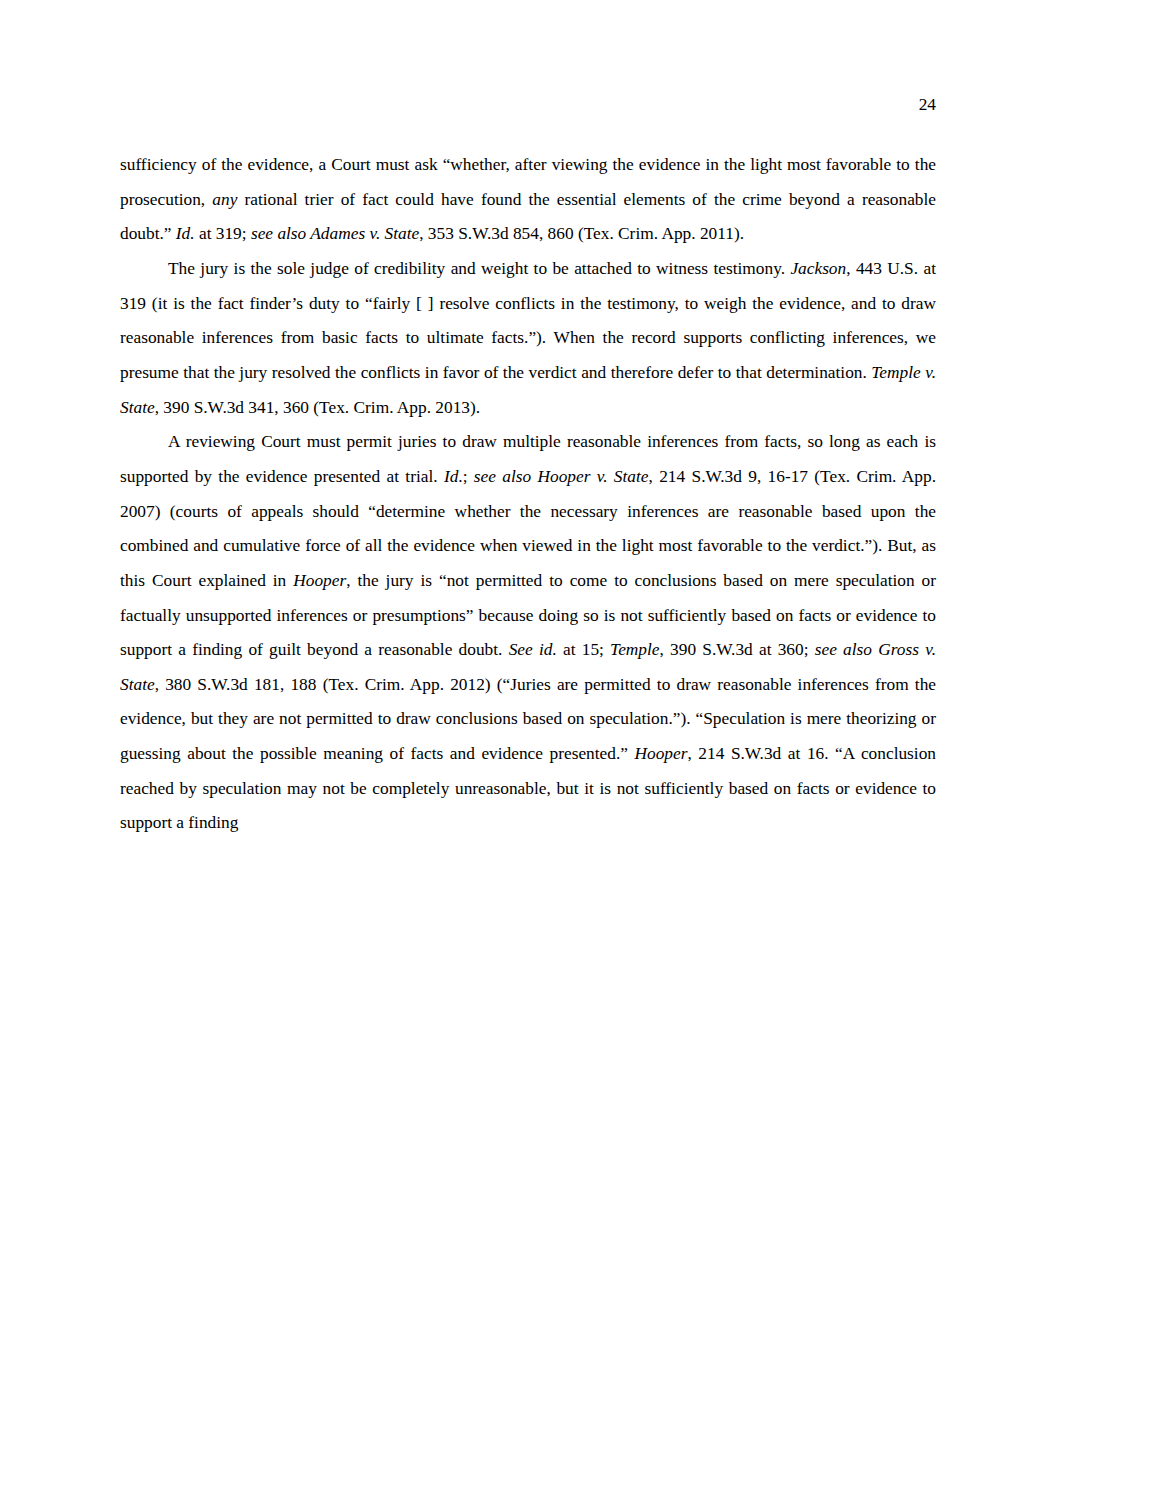24
sufficiency of the evidence, a Court must ask “whether, after viewing the evidence in the light most favorable to the prosecution, any rational trier of fact could have found the essential elements of the crime beyond a reasonable doubt.” Id. at 319; see also Adames v. State, 353 S.W.3d 854, 860 (Tex. Crim. App. 2011).
The jury is the sole judge of credibility and weight to be attached to witness testimony. Jackson, 443 U.S. at 319 (it is the fact finder’s duty to “fairly [ ] resolve conflicts in the testimony, to weigh the evidence, and to draw reasonable inferences from basic facts to ultimate facts.”). When the record supports conflicting inferences, we presume that the jury resolved the conflicts in favor of the verdict and therefore defer to that determination. Temple v. State, 390 S.W.3d 341, 360 (Tex. Crim. App. 2013).
A reviewing Court must permit juries to draw multiple reasonable inferences from facts, so long as each is supported by the evidence presented at trial. Id.; see also Hooper v. State, 214 S.W.3d 9, 16-17 (Tex. Crim. App. 2007) (courts of appeals should “determine whether the necessary inferences are reasonable based upon the combined and cumulative force of all the evidence when viewed in the light most favorable to the verdict.”). But, as this Court explained in Hooper, the jury is “not permitted to come to conclusions based on mere speculation or factually unsupported inferences or presumptions” because doing so is not sufficiently based on facts or evidence to support a finding of guilt beyond a reasonable doubt. See id. at 15; Temple, 390 S.W.3d at 360; see also Gross v. State, 380 S.W.3d 181, 188 (Tex. Crim. App. 2012) (“Juries are permitted to draw reasonable inferences from the evidence, but they are not permitted to draw conclusions based on speculation.”). “Speculation is mere theorizing or guessing about the possible meaning of facts and evidence presented.” Hooper, 214 S.W.3d at 16. “A conclusion reached by speculation may not be completely unreasonable, but it is not sufficiently based on facts or evidence to support a finding